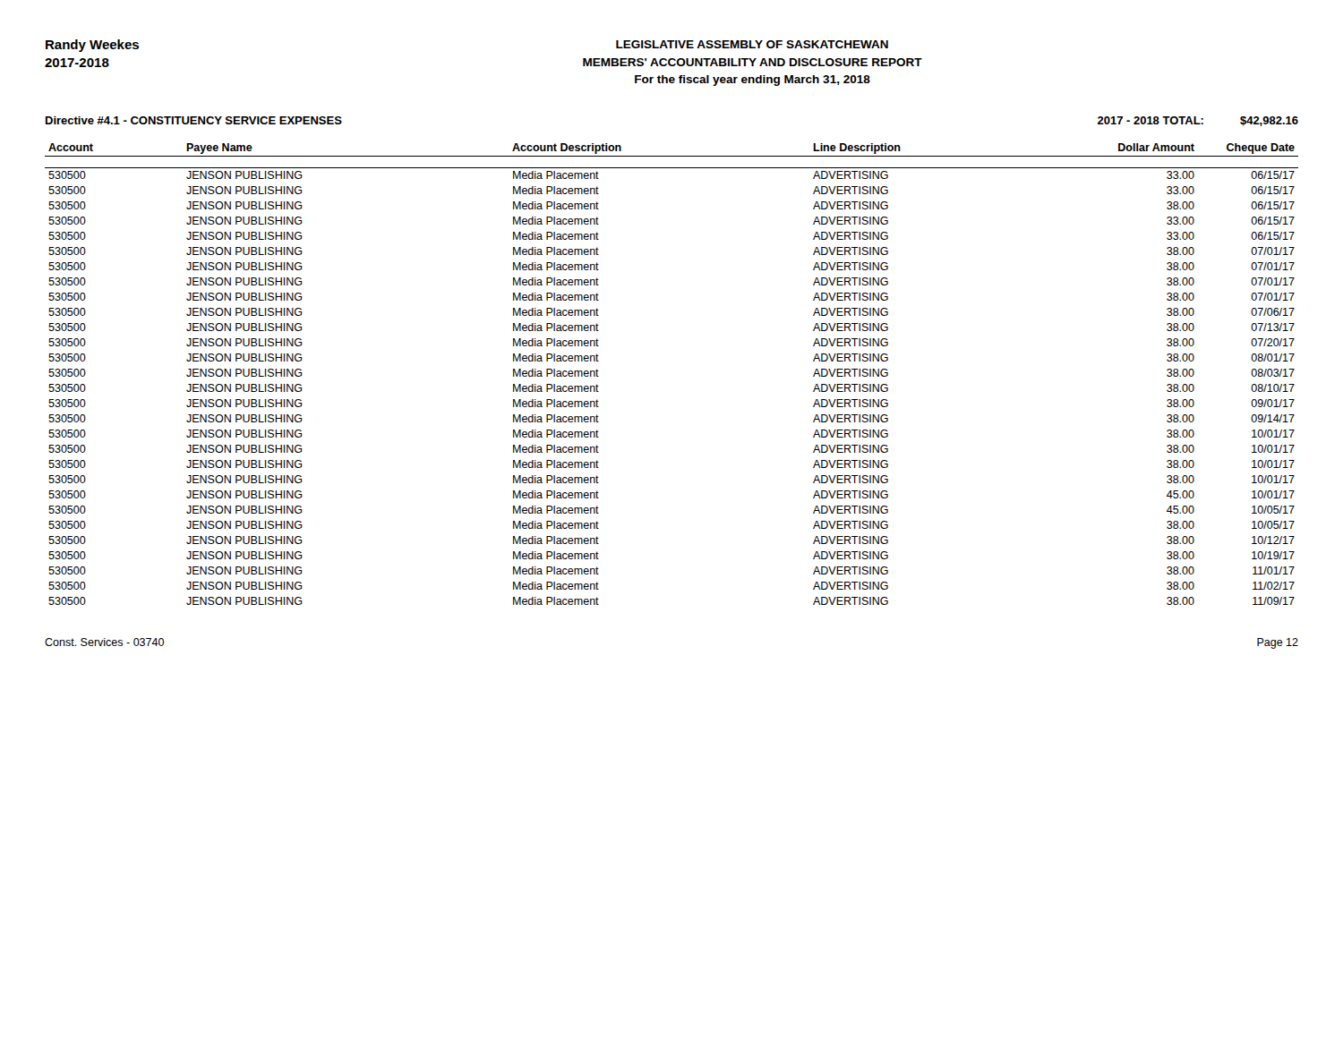Randy Weekes
2017-2018
LEGISLATIVE ASSEMBLY OF SASKATCHEWAN
MEMBERS' ACCOUNTABILITY AND DISCLOSURE REPORT
For the fiscal year ending March 31, 2018
Directive #4.1 - CONSTITUENCY SERVICE EXPENSES
2017 - 2018 TOTAL: $42,982.16
| Account | Payee Name | Account Description | Line Description | Dollar Amount | Cheque Date |
| --- | --- | --- | --- | --- | --- |
| 530500 | JENSON PUBLISHING | Media Placement | ADVERTISING | 33.00 | 06/15/17 |
| 530500 | JENSON PUBLISHING | Media Placement | ADVERTISING | 33.00 | 06/15/17 |
| 530500 | JENSON PUBLISHING | Media Placement | ADVERTISING | 38.00 | 06/15/17 |
| 530500 | JENSON PUBLISHING | Media Placement | ADVERTISING | 33.00 | 06/15/17 |
| 530500 | JENSON PUBLISHING | Media Placement | ADVERTISING | 33.00 | 06/15/17 |
| 530500 | JENSON PUBLISHING | Media Placement | ADVERTISING | 38.00 | 07/01/17 |
| 530500 | JENSON PUBLISHING | Media Placement | ADVERTISING | 38.00 | 07/01/17 |
| 530500 | JENSON PUBLISHING | Media Placement | ADVERTISING | 38.00 | 07/01/17 |
| 530500 | JENSON PUBLISHING | Media Placement | ADVERTISING | 38.00 | 07/01/17 |
| 530500 | JENSON PUBLISHING | Media Placement | ADVERTISING | 38.00 | 07/06/17 |
| 530500 | JENSON PUBLISHING | Media Placement | ADVERTISING | 38.00 | 07/13/17 |
| 530500 | JENSON PUBLISHING | Media Placement | ADVERTISING | 38.00 | 07/20/17 |
| 530500 | JENSON PUBLISHING | Media Placement | ADVERTISING | 38.00 | 08/01/17 |
| 530500 | JENSON PUBLISHING | Media Placement | ADVERTISING | 38.00 | 08/03/17 |
| 530500 | JENSON PUBLISHING | Media Placement | ADVERTISING | 38.00 | 08/10/17 |
| 530500 | JENSON PUBLISHING | Media Placement | ADVERTISING | 38.00 | 09/01/17 |
| 530500 | JENSON PUBLISHING | Media Placement | ADVERTISING | 38.00 | 09/14/17 |
| 530500 | JENSON PUBLISHING | Media Placement | ADVERTISING | 38.00 | 10/01/17 |
| 530500 | JENSON PUBLISHING | Media Placement | ADVERTISING | 38.00 | 10/01/17 |
| 530500 | JENSON PUBLISHING | Media Placement | ADVERTISING | 38.00 | 10/01/17 |
| 530500 | JENSON PUBLISHING | Media Placement | ADVERTISING | 38.00 | 10/01/17 |
| 530500 | JENSON PUBLISHING | Media Placement | ADVERTISING | 45.00 | 10/01/17 |
| 530500 | JENSON PUBLISHING | Media Placement | ADVERTISING | 45.00 | 10/05/17 |
| 530500 | JENSON PUBLISHING | Media Placement | ADVERTISING | 38.00 | 10/05/17 |
| 530500 | JENSON PUBLISHING | Media Placement | ADVERTISING | 38.00 | 10/12/17 |
| 530500 | JENSON PUBLISHING | Media Placement | ADVERTISING | 38.00 | 10/19/17 |
| 530500 | JENSON PUBLISHING | Media Placement | ADVERTISING | 38.00 | 11/01/17 |
| 530500 | JENSON PUBLISHING | Media Placement | ADVERTISING | 38.00 | 11/02/17 |
| 530500 | JENSON PUBLISHING | Media Placement | ADVERTISING | 38.00 | 11/09/17 |
Const. Services - 03740
Page 12